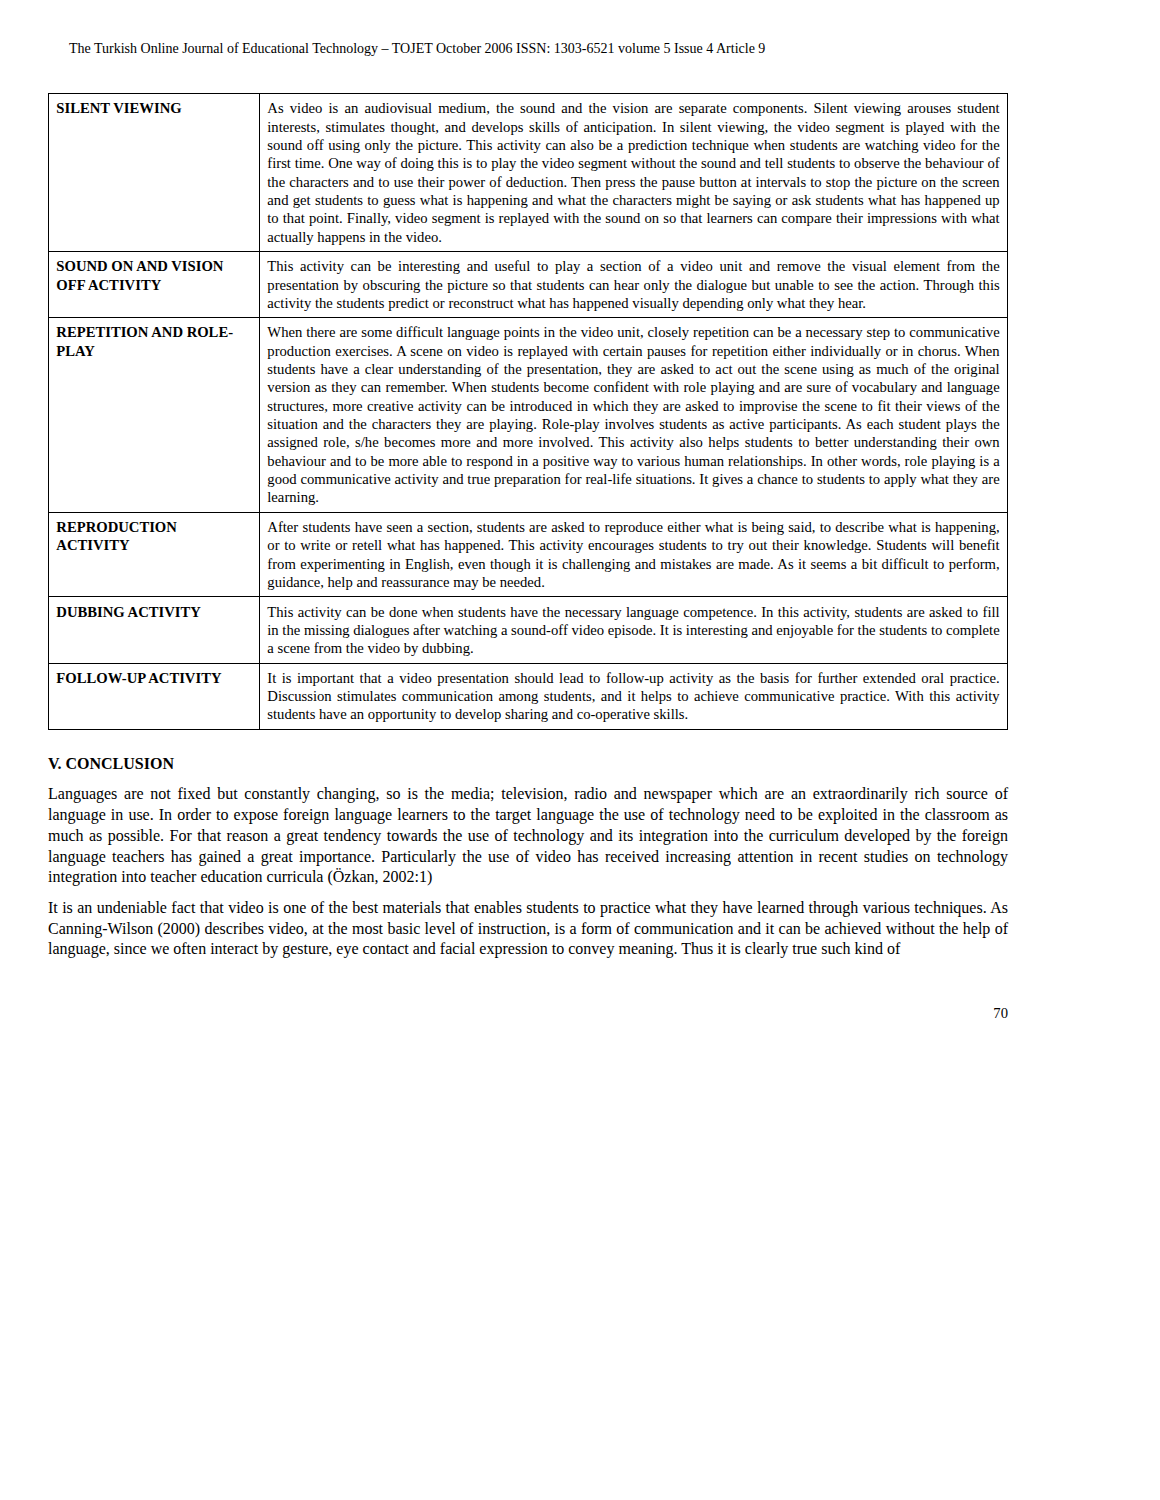The Turkish Online Journal of Educational Technology – TOJET October 2006 ISSN: 1303-6521 volume 5 Issue 4 Article 9
| SILENT VIEWING | As video is an audiovisual medium, the sound and the vision are separate components. Silent viewing arouses student interests, stimulates thought, and develops skills of anticipation. In silent viewing, the video segment is played with the sound off using only the picture. This activity can also be a prediction technique when students are watching video for the first time. One way of doing this is to play the video segment without the sound and tell students to observe the behaviour of the characters and to use their power of deduction. Then press the pause button at intervals to stop the picture on the screen and get students to guess what is happening and what the characters might be saying or ask students what has happened up to that point. Finally, video segment is replayed with the sound on so that learners can compare their impressions with what actually happens in the video. |
| SOUND ON AND VISION OFF ACTIVITY | This activity can be interesting and useful to play a section of a video unit and remove the visual element from the presentation by obscuring the picture so that students can hear only the dialogue but unable to see the action. Through this activity the students predict or reconstruct what has happened visually depending only what they hear. |
| REPETITION AND ROLE-PLAY | When there are some difficult language points in the video unit, closely repetition can be a necessary step to communicative production exercises. A scene on video is replayed with certain pauses for repetition either individually or in chorus. When students have a clear understanding of the presentation, they are asked to act out the scene using as much of the original version as they can remember. When students become confident with role playing and are sure of vocabulary and language structures, more creative activity can be introduced in which they are asked to improvise the scene to fit their views of the situation and the characters they are playing. Role-play involves students as active participants. As each student plays the assigned role, s/he becomes more and more involved. This activity also helps students to better understanding their own behaviour and to be more able to respond in a positive way to various human relationships. In other words, role playing is a good communicative activity and true preparation for real-life situations. It gives a chance to students to apply what they are learning. |
| REPRODUCTION ACTIVITY | After students have seen a section, students are asked to reproduce either what is being said, to describe what is happening, or to write or retell what has happened. This activity encourages students to try out their knowledge. Students will benefit from experimenting in English, even though it is challenging and mistakes are made. As it seems a bit difficult to perform, guidance, help and reassurance may be needed. |
| DUBBING ACTIVITY | This activity can be done when students have the necessary language competence. In this activity, students are asked to fill in the missing dialogues after watching a sound-off video episode. It is interesting and enjoyable for the students to complete a scene from the video by dubbing. |
| FOLLOW-UP ACTIVITY | It is important that a video presentation should lead to follow-up activity as the basis for further extended oral practice. Discussion stimulates communication among students, and it helps to achieve communicative practice. With this activity students have an opportunity to develop sharing and co-operative skills. |
V. CONCLUSION
Languages are not fixed but constantly changing, so is the media; television, radio and newspaper which are an extraordinarily rich source of language in use. In order to expose foreign language learners to the target language the use of technology need to be exploited in the classroom as much as possible. For that reason a great tendency towards the use of technology and its integration into the curriculum developed by the foreign language teachers has gained a great importance. Particularly the use of video has received increasing attention in recent studies on technology integration into teacher education curricula (Özkan, 2002:1)
It is an undeniable fact that video is one of the best materials that enables students to practice what they have learned through various techniques. As Canning-Wilson (2000) describes video, at the most basic level of instruction, is a form of communication and it can be achieved without the help of language, since we often interact by gesture, eye contact and facial expression to convey meaning. Thus it is clearly true such kind of
70